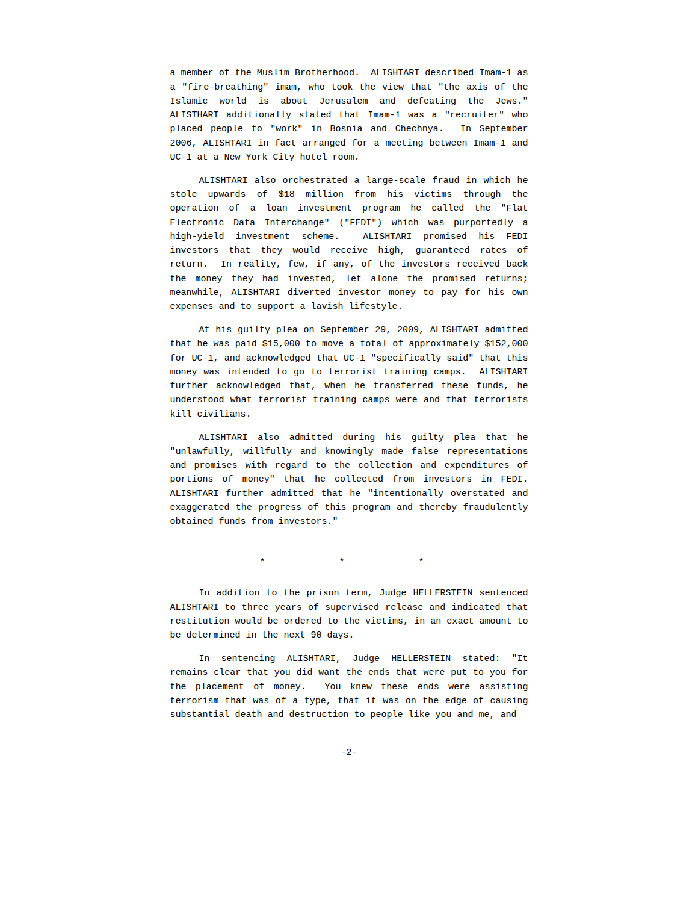a member of the Muslim Brotherhood. ALISHTARI described Imam-1 as a "fire-breathing" imam, who took the view that "the axis of the Islamic world is about Jerusalem and defeating the Jews." ALISTHARI additionally stated that Imam-1 was a "recruiter" who placed people to "work" in Bosnia and Chechnya. In September 2006, ALISHTARI in fact arranged for a meeting between Imam-1 and UC-1 at a New York City hotel room.
ALISHTARI also orchestrated a large-scale fraud in which he stole upwards of $18 million from his victims through the operation of a loan investment program he called the "Flat Electronic Data Interchange" ("FEDI") which was purportedly a high-yield investment scheme. ALISHTARI promised his FEDI investors that they would receive high, guaranteed rates of return. In reality, few, if any, of the investors received back the money they had invested, let alone the promised returns; meanwhile, ALISHTARI diverted investor money to pay for his own expenses and to support a lavish lifestyle.
At his guilty plea on September 29, 2009, ALISHTARI admitted that he was paid $15,000 to move a total of approximately $152,000 for UC-1, and acknowledged that UC-1 "specifically said" that this money was intended to go to terrorist training camps. ALISHTARI further acknowledged that, when he transferred these funds, he understood what terrorist training camps were and that terrorists kill civilians.
ALISHTARI also admitted during his guilty plea that he "unlawfully, willfully and knowingly made false representations and promises with regard to the collection and expenditures of portions of money" that he collected from investors in FEDI. ALISHTARI further admitted that he "intentionally overstated and exaggerated the progress of this program and thereby fraudulently obtained funds from investors."
* * *
In addition to the prison term, Judge HELLERSTEIN sentenced ALISHTARI to three years of supervised release and indicated that restitution would be ordered to the victims, in an exact amount to be determined in the next 90 days.
In sentencing ALISHTARI, Judge HELLERSTEIN stated: "It remains clear that you did want the ends that were put to you for the placement of money. You knew these ends were assisting terrorism that was of a type, that it was on the edge of causing substantial death and destruction to people like you and me, and
-2-